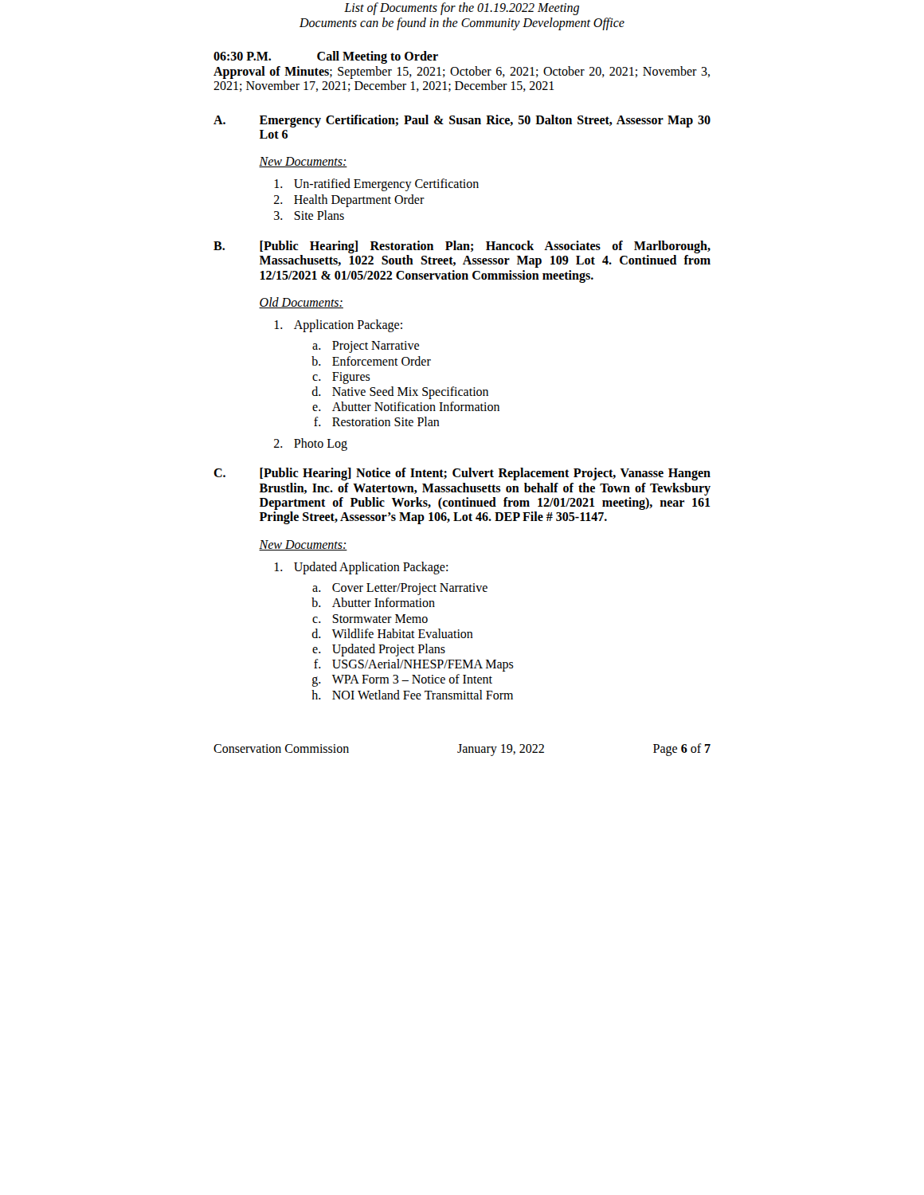List of Documents for the 01.19.2022 Meeting
Documents can be found in the Community Development Office
06:30 P.M. Call Meeting to Order
Approval of Minutes; September 15, 2021; October 6, 2021; October 20, 2021; November 3, 2021; November 17, 2021; December 1, 2021; December 15, 2021
A.
Emergency Certification; Paul & Susan Rice, 50 Dalton Street, Assessor Map 30 Lot 6
New Documents:
Un-ratified Emergency Certification
Health Department Order
Site Plans
B.
[Public Hearing] Restoration Plan; Hancock Associates of Marlborough, Massachusetts, 1022 South Street, Assessor Map 109 Lot 4. Continued from 12/15/2021 & 01/05/2022 Conservation Commission meetings.
Old Documents:
Application Package:
Project Narrative
Enforcement Order
Figures
Native Seed Mix Specification
Abutter Notification Information
Restoration Site Plan
Photo Log
C.
[Public Hearing] Notice of Intent; Culvert Replacement Project, Vanasse Hangen Brustlin, Inc. of Watertown, Massachusetts on behalf of the Town of Tewksbury Department of Public Works, (continued from 12/01/2021 meeting), near 161 Pringle Street, Assessor’s Map 106, Lot 46. DEP File # 305-1147.
New Documents:
Updated Application Package:
Cover Letter/Project Narrative
Abutter Information
Stormwater Memo
Wildlife Habitat Evaluation
Updated Project Plans
USGS/Aerial/NHESP/FEMA Maps
WPA Form 3 – Notice of Intent
NOI Wetland Fee Transmittal Form
Conservation Commission
January 19, 2022
Page 6 of 7